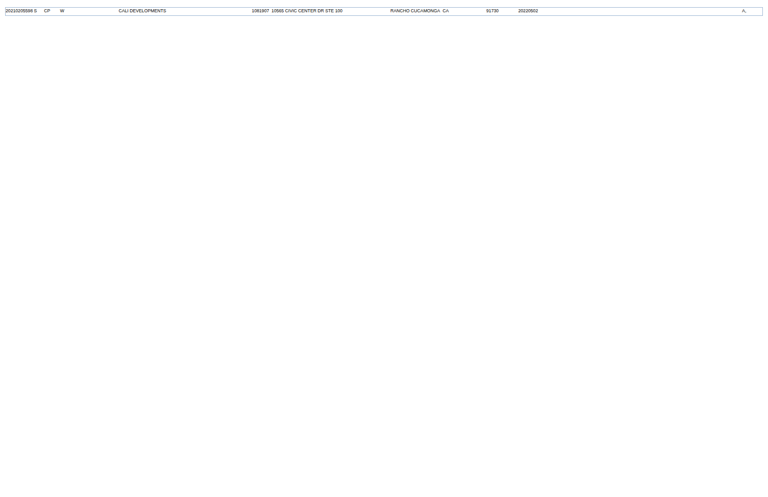| 20210205598 S | CP | W | | CALI DEVELOPMENTS | 1081907 10565 CIVIC CENTER DR STE 100 | RANCHO CUCAMONGA CA | | 91730 | 20220502 | | A, |